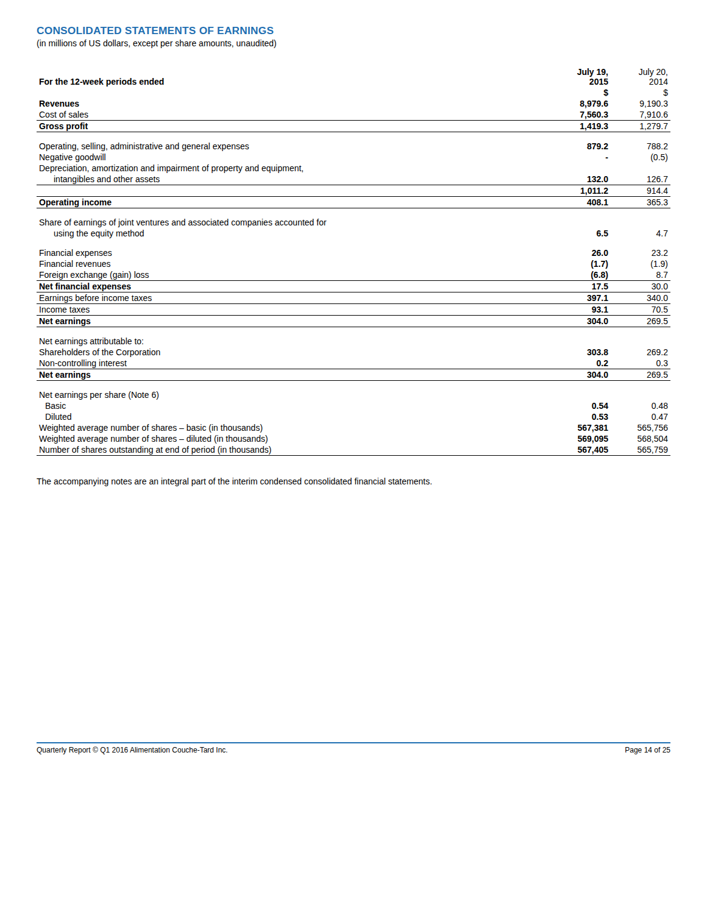CONSOLIDATED STATEMENTS OF EARNINGS
(in millions of US dollars, except per share amounts, unaudited)
| For the 12-week periods ended | July 19, 2015 | July 20, 2014 |
| --- | --- | --- |
| | $ | $ |
| Revenues | 8,979.6 | 9,190.3 |
| Cost of sales | 7,560.3 | 7,910.6 |
| Gross profit | 1,419.3 | 1,279.7 |
| Operating, selling, administrative and general expenses | 879.2 | 788.2 |
| Negative goodwill | - | (0.5) |
| Depreciation, amortization and impairment of property and equipment, | | |
| intangibles and other assets | 132.0 | 126.7 |
| | 1,011.2 | 914.4 |
| Operating income | 408.1 | 365.3 |
| Share of earnings of joint ventures and associated companies accounted for | | |
| using the equity method | 6.5 | 4.7 |
| Financial expenses | 26.0 | 23.2 |
| Financial revenues | (1.7) | (1.9) |
| Foreign exchange (gain) loss | (6.8) | 8.7 |
| Net financial expenses | 17.5 | 30.0 |
| Earnings before income taxes | 397.1 | 340.0 |
| Income taxes | 93.1 | 70.5 |
| Net earnings | 304.0 | 269.5 |
| Net earnings attributable to: | | |
| Shareholders of the Corporation | 303.8 | 269.2 |
| Non-controlling interest | 0.2 | 0.3 |
| Net earnings | 304.0 | 269.5 |
| Net earnings per share (Note 6) | | |
| Basic | 0.54 | 0.48 |
| Diluted | 0.53 | 0.47 |
| Weighted average number of shares – basic (in thousands) | 567,381 | 565,756 |
| Weighted average number of shares – diluted (in thousands) | 569,095 | 568,504 |
| Number of shares outstanding at end of period (in thousands) | 567,405 | 565,759 |
The accompanying notes are an integral part of the interim condensed consolidated financial statements.
Quarterly Report © Q1 2016 Alimentation Couche-Tard Inc. Page 14 of 25